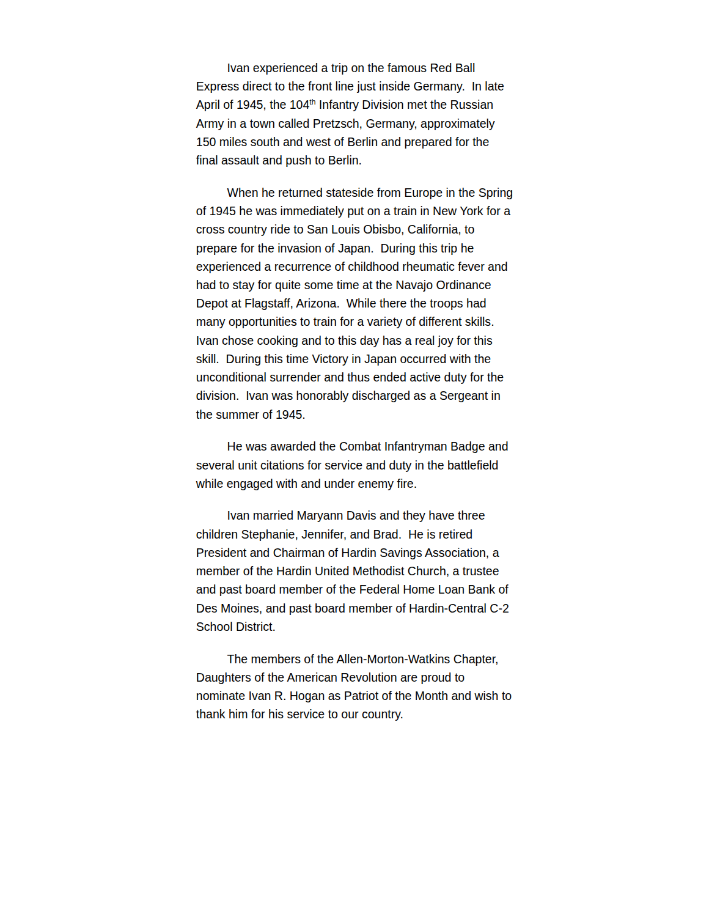Ivan experienced a trip on the famous Red Ball Express direct to the front line just inside Germany. In late April of 1945, the 104th Infantry Division met the Russian Army in a town called Pretzsch, Germany, approximately 150 miles south and west of Berlin and prepared for the final assault and push to Berlin.
When he returned stateside from Europe in the Spring of 1945 he was immediately put on a train in New York for a cross country ride to San Louis Obisbo, California, to prepare for the invasion of Japan. During this trip he experienced a recurrence of childhood rheumatic fever and had to stay for quite some time at the Navajo Ordinance Depot at Flagstaff, Arizona. While there the troops had many opportunities to train for a variety of different skills. Ivan chose cooking and to this day has a real joy for this skill. During this time Victory in Japan occurred with the unconditional surrender and thus ended active duty for the division. Ivan was honorably discharged as a Sergeant in the summer of 1945.
He was awarded the Combat Infantryman Badge and several unit citations for service and duty in the battlefield while engaged with and under enemy fire.
Ivan married Maryann Davis and they have three children Stephanie, Jennifer, and Brad. He is retired President and Chairman of Hardin Savings Association, a member of the Hardin United Methodist Church, a trustee and past board member of the Federal Home Loan Bank of Des Moines, and past board member of Hardin-Central C-2 School District.
The members of the Allen-Morton-Watkins Chapter, Daughters of the American Revolution are proud to nominate Ivan R. Hogan as Patriot of the Month and wish to thank him for his service to our country.